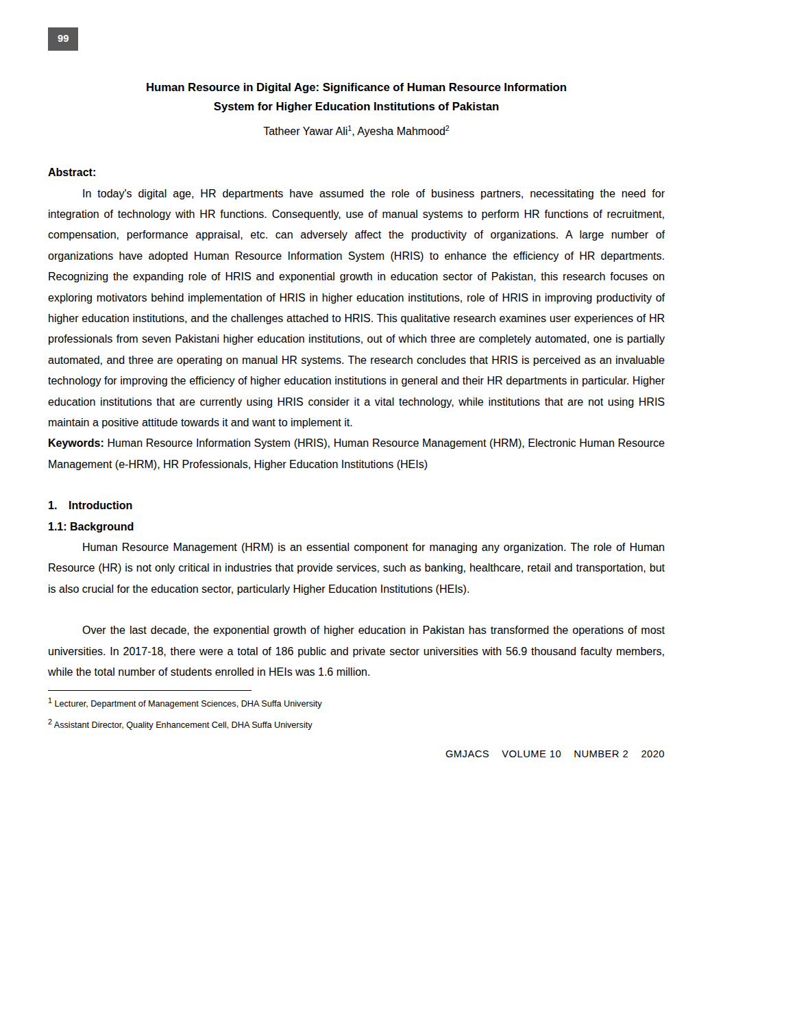99
Human Resource in Digital Age: Significance of Human Resource Information
System for Higher Education Institutions of Pakistan
Tatheer Yawar Ali1, Ayesha Mahmood2
Abstract:
In today's digital age, HR departments have assumed the role of business partners, necessitating the need for integration of technology with HR functions. Consequently, use of manual systems to perform HR functions of recruitment, compensation, performance appraisal, etc. can adversely affect the productivity of organizations. A large number of organizations have adopted Human Resource Information System (HRIS) to enhance the efficiency of HR departments. Recognizing the expanding role of HRIS and exponential growth in education sector of Pakistan, this research focuses on exploring motivators behind implementation of HRIS in higher education institutions, role of HRIS in improving productivity of higher education institutions, and the challenges attached to HRIS. This qualitative research examines user experiences of HR professionals from seven Pakistani higher education institutions, out of which three are completely automated, one is partially automated, and three are operating on manual HR systems. The research concludes that HRIS is perceived as an invaluable technology for improving the efficiency of higher education institutions in general and their HR departments in particular. Higher education institutions that are currently using HRIS consider it a vital technology, while institutions that are not using HRIS maintain a positive attitude towards it and want to implement it.
Keywords: Human Resource Information System (HRIS), Human Resource Management (HRM), Electronic Human Resource Management (e-HRM), HR Professionals, Higher Education Institutions (HEIs)
1. Introduction
1.1: Background
Human Resource Management (HRM) is an essential component for managing any organization. The role of Human Resource (HR) is not only critical in industries that provide services, such as banking, healthcare, retail and transportation, but is also crucial for the education sector, particularly Higher Education Institutions (HEIs).
Over the last decade, the exponential growth of higher education in Pakistan has transformed the operations of most universities. In 2017-18, there were a total of 186 public and private sector universities with 56.9 thousand faculty members, while the total number of students enrolled in HEIs was 1.6 million.
1 Lecturer, Department of Management Sciences, DHA Suffa University
2 Assistant Director, Quality Enhancement Cell, DHA Suffa University
GMJACS VOLUME 10 NUMBER 2 2020